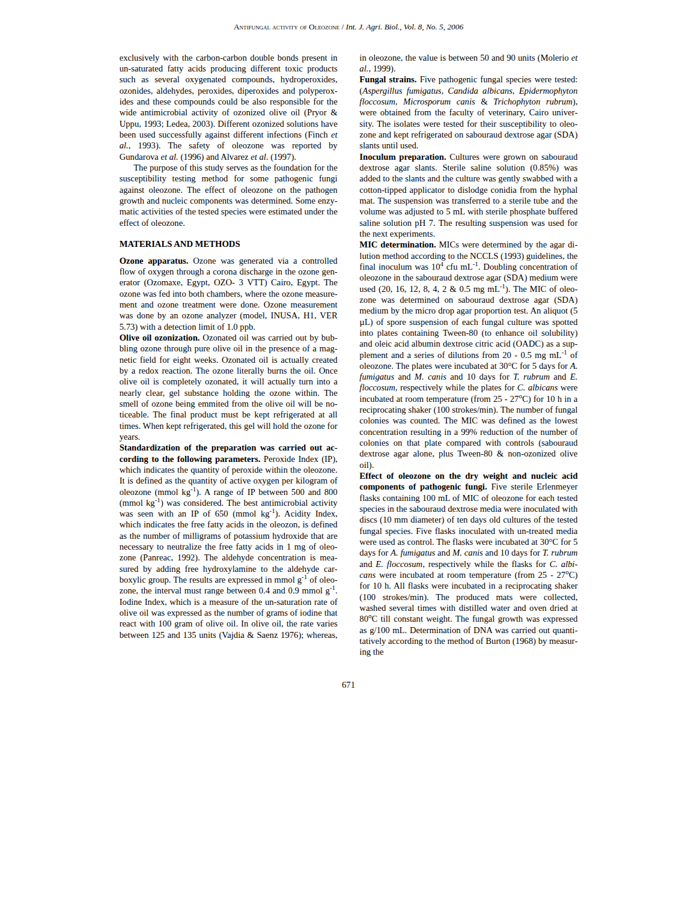Antifungal activity of Oleozone / Int. J. Agri. Biol., Vol. 8, No. 5, 2006
exclusively with the carbon-carbon double bonds present in un-saturated fatty acids producing different toxic products such as several oxygenated compounds, hydroperoxides, ozonides, aldehydes, peroxides, diperoxides and polyperoxides and these compounds could be also responsible for the wide antimicrobial activity of ozonized olive oil (Pryor & Uppu, 1993; Ledea, 2003). Different ozonized solutions have been used successfully against different infections (Finch et al., 1993). The safety of oleozone was reported by Gundarova et al. (1996) and Alvarez et al. (1997).
The purpose of this study serves as the foundation for the susceptibility testing method for some pathogenic fungi against oleozone. The effect of oleozone on the pathogen growth and nucleic components was determined. Some enzymatic activities of the tested species were estimated under the effect of oleozone.
Materials and Methods
Ozone apparatus. Ozone was generated via a controlled flow of oxygen through a corona discharge in the ozone generator (Ozomaxe, Egypt, OZO- 3 VTT) Cairo, Egypt. The ozone was fed into both chambers, where the ozone measurement and ozone treatment were done. Ozone measurement was done by an ozone analyzer (model, INUSA, H1, VER 5.73) with a detection limit of 1.0 ppb.
Olive oil ozonization. Ozonated oil was carried out by bubbling ozone through pure olive oil in the presence of a magnetic field for eight weeks. Ozonated oil is actually created by a redox reaction. The ozone literally burns the oil. Once olive oil is completely ozonated, it will actually turn into a nearly clear, gel substance holding the ozone within. The smell of ozone being emmited from the olive oil will be noticeable. The final product must be kept refrigerated at all times. When kept refrigerated, this gel will hold the ozone for years.
Standardization of the preparation was carried out according to the following parameters. Peroxide Index (IP), which indicates the quantity of peroxide within the oleozone. It is defined as the quantity of active oxygen per kilogram of oleozone (mmol kg-1). A range of IP between 500 and 800 (mmol kg-1) was considered. The best antimicrobial activity was seen with an IP of 650 (mmol kg-1). Acidity Index, which indicates the free fatty acids in the oleozon, is defined as the number of milligrams of potassium hydroxide that are necessary to neutralize the free fatty acids in 1 mg of oleozone (Panreac, 1992). The aldehyde concentration is measured by adding free hydroxylamine to the aldehyde carboxylic group. The results are expressed in mmol g-1 of oleozone, the interval must range between 0.4 and 0.9 mmol g-1. Iodine Index, which is a measure of the un-saturation rate of olive oil was expressed as the number of grams of iodine that react with 100 gram of olive oil. In olive oil, the rate varies between 125 and 135 units (Vajdia & Saenz 1976); whereas, in oleozone, the value is between 50 and 90 units (Molerio et al., 1999).
Fungal strains. Five pathogenic fungal species were tested: (Aspergillus fumigatus, Candida albicans, Epidermophyton floccosum, Microsporum canis & Trichophyton rubrum), were obtained from the faculty of veterinary, Cairo university. The isolates were tested for their susceptibility to oleozone and kept refrigerated on sabouraud dextrose agar (SDA) slants until used.
Inoculum preparation. Cultures were grown on sabouraud dextrose agar slants. Sterile saline solution (0.85%) was added to the slants and the culture was gently swabbed with a cotton-tipped applicator to dislodge conidia from the hyphal mat. The suspension was transferred to a sterile tube and the volume was adjusted to 5 mL with sterile phosphate buffered saline solution pH 7. The resulting suspension was used for the next experiments.
MIC determination. MICs were determined by the agar dilution method according to the NCCLS (1993) guidelines, the final inoculum was 104 cfu mL-1. Doubling concentration of oleozone in the sabouraud dextrose agar (SDA) medium were used (20, 16, 12, 8, 4, 2 & 0.5 mg mL-1). The MIC of oleozone was determined on sabouraud dextrose agar (SDA) medium by the micro drop agar proportion test. An aliquot (5 µL) of spore suspension of each fungal culture was spotted into plates containing Tween-80 (to enhance oil solubility) and oleic acid albumin dextrose citric acid (OADC) as a supplement and a series of dilutions from 20 - 0.5 mg mL-1 of oleozone. The plates were incubated at 30°C for 5 days for A. fumigatus and M. canis and 10 days for T. rubrum and E. floccosum, respectively while the plates for C. albicans were incubated at room temperature (from 25 - 27oC) for 10 h in a reciprocating shaker (100 strokes/min). The number of fungal colonies was counted. The MIC was defined as the lowest concentration resulting in a 99% reduction of the number of colonies on that plate compared with controls (sabouraud dextrose agar alone, plus Tween-80 & non-ozonized olive oil).
Effect of oleozone on the dry weight and nucleic acid components of pathogenic fungi. Five sterile Erlenmeyer flasks containing 100 mL of MIC of oleozone for each tested species in the sabouraud dextrose media were inoculated with discs (10 mm diameter) of ten days old cultures of the tested fungal species. Five flasks inoculated with un-treated media were used as control. The flasks were incubated at 30°C for 5 days for A. fumigatus and M. canis and 10 days for T. rubrum and E. floccosum, respectively while the flasks for C. albicans were incubated at room temperature (from 25 - 27oC) for 10 h. All flasks were incubated in a reciprocating shaker (100 strokes/min). The produced mats were collected, washed several times with distilled water and oven dried at 80oC till constant weight. The fungal growth was expressed as g/100 mL. Determination of DNA was carried out quantitatively according to the method of Burton (1968) by measuring the
671